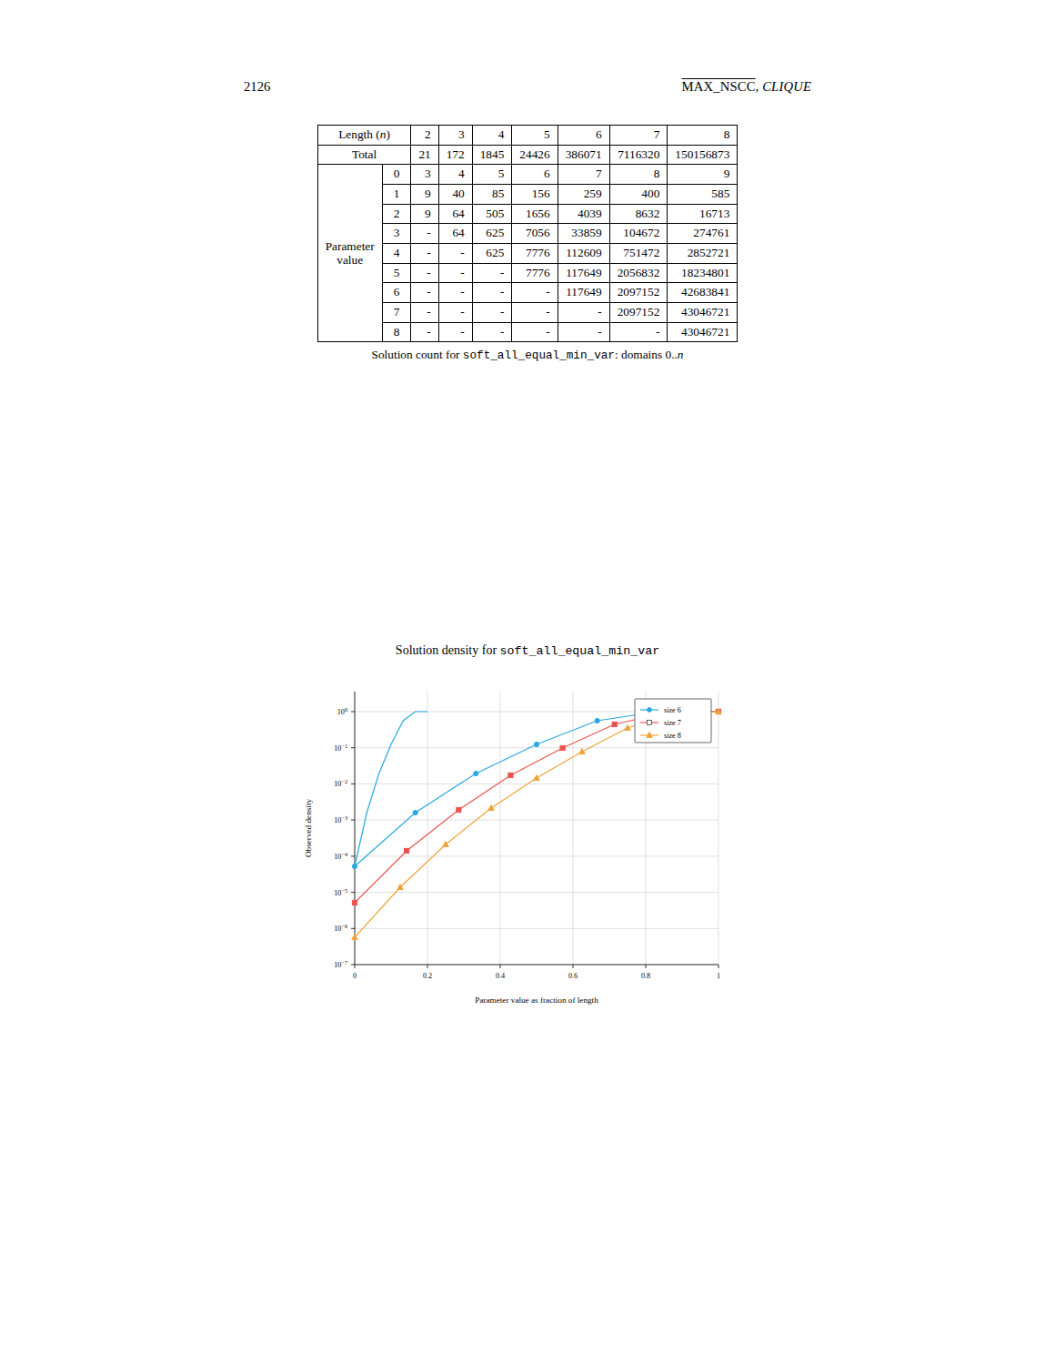2126
MAX_NSCC, CLIQUE
| Length ( n ) | 2 | 3 | 4 | 5 | 6 | 7 | 8 |
| Total | 21 | 172 | 1845 | 24426 | 386071 | 7116320 | 150156873 |
| Parameter value | 0 | 3 | 4 | 5 | 6 | 7 | 8 | 9 |
| 1 | 9 | 40 | 85 | 156 | 259 | 400 | 585 |
| 2 | 9 | 64 | 505 | 1656 | 4039 | 8632 | 16713 |
| 3 | - | 64 | 625 | 7056 | 33859 | 104672 | 274761 |
| 4 | - | - | 625 | 7776 | 112609 | 751472 | 2852721 |
| 5 | - | - | - | 7776 | 117649 | 2056832 | 18234801 |
| 6 | - | - | - | - | 117649 | 2097152 | 42683841 |
| 7 | - | - | - | - | - | 2097152 | 43046721 |
| 8 | - | - | - | - | - | - | 43046721 |
Solution count for soft_all_equal_min_var: domains 0..n
Solution density for soft_all_equal_min_var
0 0.2 0.4 0.6 0.8 1 100 10−1 10−2 10−3 10−4 10−5 10−6 10−7 Parameter value as fraction of length Observed density size 6 size 7 size 8